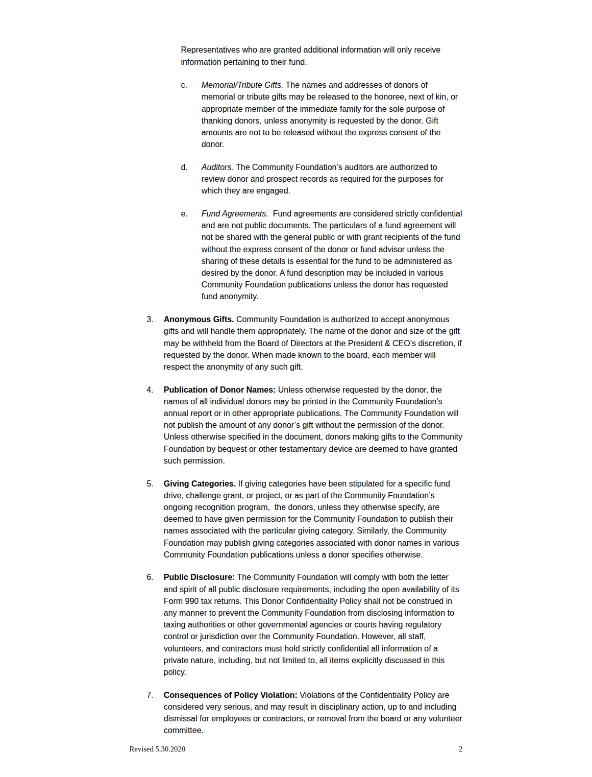Representatives who are granted additional information will only receive information pertaining to their fund.
c. Memorial/Tribute Gifts. The names and addresses of donors of memorial or tribute gifts may be released to the honoree, next of kin, or appropriate member of the immediate family for the sole purpose of thanking donors, unless anonymity is requested by the donor. Gift amounts are not to be released without the express consent of the donor.
d. Auditors. The Community Foundation’s auditors are authorized to review donor and prospect records as required for the purposes for which they are engaged.
e. Fund Agreements. Fund agreements are considered strictly confidential and are not public documents. The particulars of a fund agreement will not be shared with the general public or with grant recipients of the fund without the express consent of the donor or fund advisor unless the sharing of these details is essential for the fund to be administered as desired by the donor. A fund description may be included in various Community Foundation publications unless the donor has requested fund anonymity.
3. Anonymous Gifts. Community Foundation is authorized to accept anonymous gifts and will handle them appropriately. The name of the donor and size of the gift may be withheld from the Board of Directors at the President & CEO’s discretion, if requested by the donor. When made known to the board, each member will respect the anonymity of any such gift.
4. Publication of Donor Names: Unless otherwise requested by the donor, the names of all individual donors may be printed in the Community Foundation’s annual report or in other appropriate publications. The Community Foundation will not publish the amount of any donor’s gift without the permission of the donor. Unless otherwise specified in the document, donors making gifts to the Community Foundation by bequest or other testamentary device are deemed to have granted such permission.
5. Giving Categories. If giving categories have been stipulated for a specific fund drive, challenge grant, or project, or as part of the Community Foundation’s ongoing recognition program, the donors, unless they otherwise specify, are deemed to have given permission for the Community Foundation to publish their names associated with the particular giving category. Similarly, the Community Foundation may publish giving categories associated with donor names in various Community Foundation publications unless a donor specifies otherwise.
6. Public Disclosure: The Community Foundation will comply with both the letter and spirit of all public disclosure requirements, including the open availability of its Form 990 tax returns. This Donor Confidentiality Policy shall not be construed in any manner to prevent the Community Foundation from disclosing information to taxing authorities or other governmental agencies or courts having regulatory control or jurisdiction over the Community Foundation. However, all staff, volunteers, and contractors must hold strictly confidential all information of a private nature, including, but not limited to, all items explicitly discussed in this policy.
7. Consequences of Policy Violation: Violations of the Confidentiality Policy are considered very serious, and may result in disciplinary action, up to and including dismissal for employees or contractors, or removal from the board or any volunteer committee.
Revised 5.30.2020 2